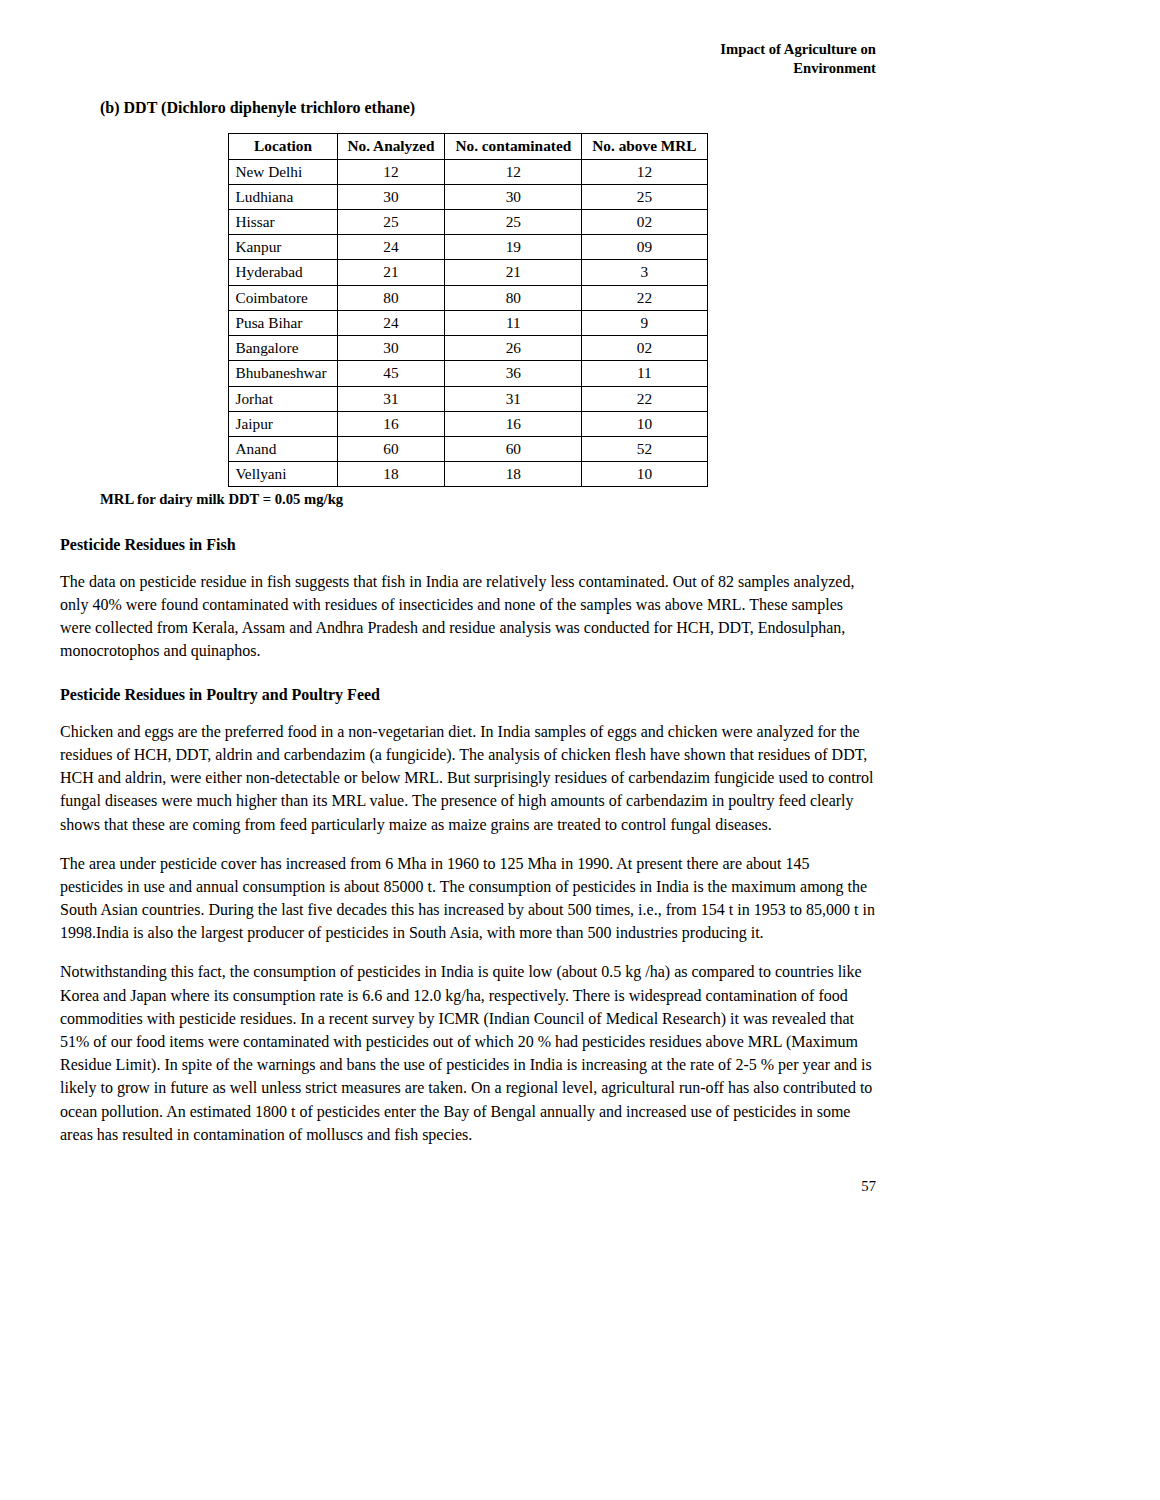Impact of Agriculture on
Environment
(b) DDT (Dichloro diphenyle trichloro ethane)
| Location | No. Analyzed | No. contaminated | No. above MRL |
| --- | --- | --- | --- |
| New Delhi | 12 | 12 | 12 |
| Ludhiana | 30 | 30 | 25 |
| Hissar | 25 | 25 | 02 |
| Kanpur | 24 | 19 | 09 |
| Hyderabad | 21 | 21 | 3 |
| Coimbatore | 80 | 80 | 22 |
| Pusa Bihar | 24 | 11 | 9 |
| Bangalore | 30 | 26 | 02 |
| Bhubaneshwar | 45 | 36 | 11 |
| Jorhat | 31 | 31 | 22 |
| Jaipur | 16 | 16 | 10 |
| Anand | 60 | 60 | 52 |
| Vellyani | 18 | 18 | 10 |
MRL for dairy milk DDT = 0.05 mg/kg
Pesticide Residues in Fish
The data on pesticide residue in fish suggests that fish in India are relatively less contaminated. Out of 82 samples analyzed, only 40% were found contaminated with residues of insecticides and none of the samples was above MRL. These samples were collected from Kerala, Assam and Andhra Pradesh and residue analysis was conducted for HCH, DDT, Endosulphan, monocrotophos and quinaphos.
Pesticide Residues in Poultry and Poultry Feed
Chicken and eggs are the preferred food in a non-vegetarian diet. In India samples of eggs and chicken were analyzed for the residues of HCH, DDT, aldrin and carbendazim (a fungicide). The analysis of chicken flesh have shown that residues of DDT, HCH and aldrin, were either non-detectable or below MRL. But surprisingly residues of carbendazim fungicide used to control fungal diseases were much higher than its MRL value. The presence of high amounts of carbendazim in poultry feed clearly shows that these are coming from feed particularly maize as maize grains are treated to control fungal diseases.
The area under pesticide cover has increased from 6 Mha in 1960 to 125 Mha in 1990. At present there are about 145 pesticides in use and annual consumption is about 85000 t. The consumption of pesticides in India is the maximum among the South Asian countries. During the last five decades this has increased by about 500 times, i.e., from 154 t in 1953 to 85,000 t in 1998.India is also the largest producer of pesticides in South Asia, with more than 500 industries producing it.
Notwithstanding this fact, the consumption of pesticides in India is quite low (about 0.5 kg /ha) as compared to countries like Korea and Japan where its consumption rate is 6.6 and 12.0 kg/ha, respectively. There is widespread contamination of food commodities with pesticide residues. In a recent survey by ICMR (Indian Council of Medical Research) it was revealed that 51% of our food items were contaminated with pesticides out of which 20 % had pesticides residues above MRL (Maximum Residue Limit). In spite of the warnings and bans the use of pesticides in India is increasing at the rate of 2-5 % per year and is likely to grow in future as well unless strict measures are taken. On a regional level, agricultural run-off has also contributed to ocean pollution. An estimated 1800 t of pesticides enter the Bay of Bengal annually and increased use of pesticides in some areas has resulted in contamination of molluscs and fish species.
57